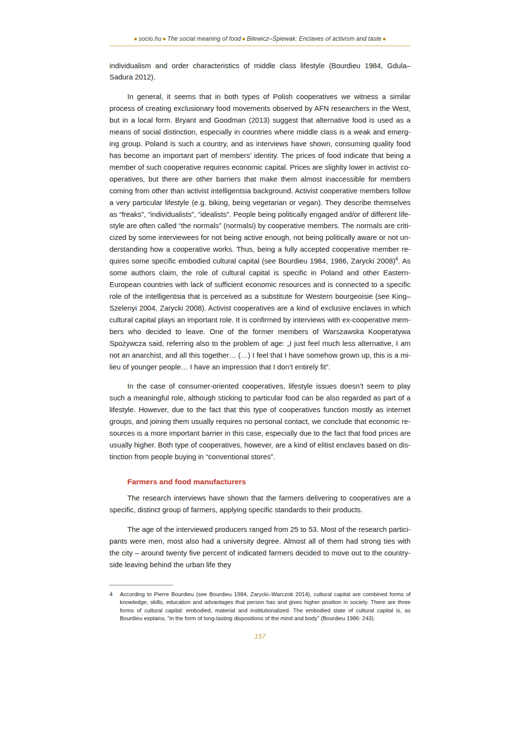●socio.hu●The social meaning of food●Bilewicz–Śpiewak: Enclaves of activism and taste●
individualism and order characteristics of middle class lifestyle (Bourdieu 1984, Gdula–Sadura 2012).
In general, it seems that in both types of Polish cooperatives we witness a similar process of creating exclusionary food movements observed by AFN researchers in the West, but in a local form. Bryant and Goodman (2013) suggest that alternative food is used as a means of social distinction, especially in countries where middle class is a weak and emerging group. Poland is such a country, and as interviews have shown, consuming quality food has become an important part of members’ identity. The prices of food indicate that being a member of such cooperative requires economic capital. Prices are slighlty lower in activist cooperatives, but there are other barriers that make them almost inaccessible for members coming from other than activist intelligentsia background. Activist cooperative members follow a very particular lifestyle (e.g. biking, being vegetarian or vegan). They describe themselves as “freaks”, “individualists”, “idealists”. People being politically engaged and/or of different lifestyle are often called “the normals” (normalsi) by cooperative members. The normals are criticized by some interviewees for not being active enough, not being politically aware or not understanding how a cooperative works. Thus, being a fully accepted cooperative member requires some specific embodied cultural capital (see Bourdieu 1984, 1986, Zarycki 2008)4. As some authors claim, the role of cultural capital is specific in Poland and other Eastern-European countries with lack of sufficient economic resources and is connected to a specific role of the intelligentsia that is perceived as a substitute for Western bourgeoisie (see King–Szelenyi 2004, Zarycki 2008). Activist cooperatives are a kind of exclusive enclaves in which cultural capital plays an important role. It is confirmed by interviews with ex-cooperative members who decided to leave. One of the former members of Warszawska Kooperatywa Spożywcza said, referring also to the problem of age: „I just feel much less alternative, I am not an anarchist, and all this together… (…) I feel that I have somehow grown up, this is a milieu of younger people… I have an impression that I don’t entirely fit”.
In the case of consumer-oriented cooperatives, lifestyle issues doesn’t seem to play such a meaningful role, although sticking to particular food can be also regarded as part of a lifestyle. However, due to the fact that this type of cooperatives function mostly as internet groups, and joining them usually requires no personal contact, we conclude that economic resources is a more important barrier in this case, especially due to the fact that food prices are usually higher. Both type of cooperatives, however, are a kind of elitist enclaves based on distinction from people buying in “conventional stores”.
Farmers and food manufacturers
The research interviews have shown that the farmers delivering to cooperatives are a specific, distinct group of farmers, applying specific standards to their products.
The age of the interviewed producers ranged from 25 to 53. Most of the research participants were men, most also had a university degree. Almost all of them had strong ties with the city – around twenty five percent of indicated farmers decided to move out to the countryside leaving behind the urban life they
4 According to Pierre Bourdieu (see Bourdieu 1984, Zarycki–Warczok 2014), cultural capital are combined forms of knowledge, skills, education and advantages that person has and gives higher position in society. There are three forms of cultural capital: embodied, material and institutionalized. The embodied state of cultural capital is, as Bourdieu explains, “in the form of long-lasting dispositions of the mind and body” (Bourdieu 1986: 243).
157